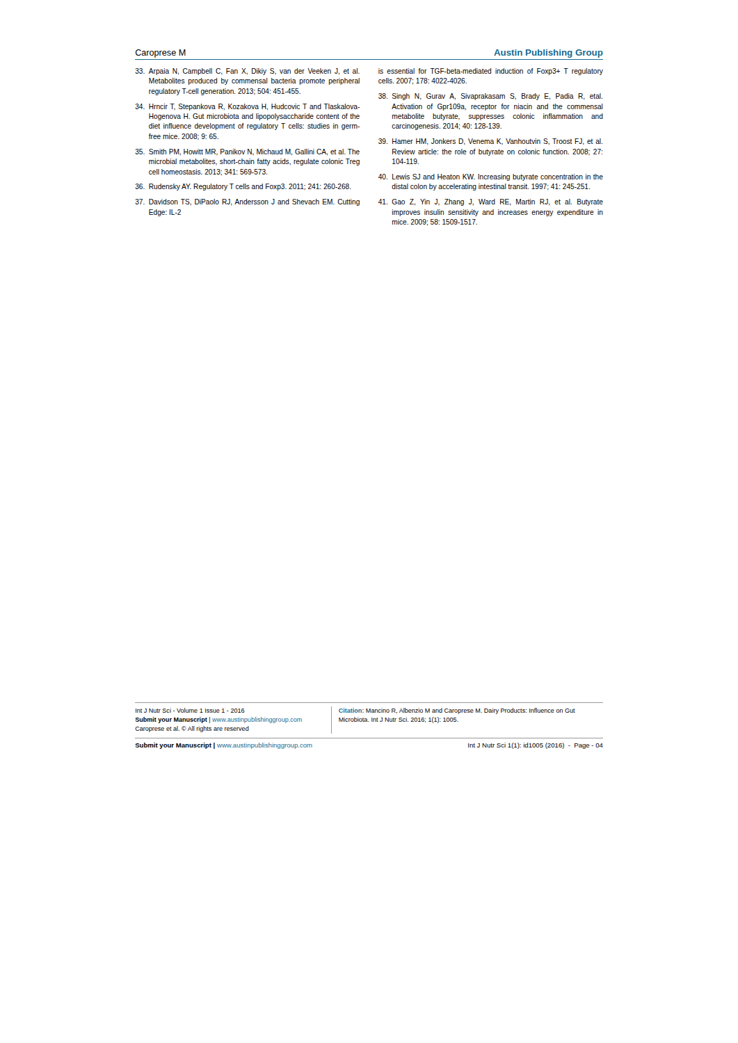Caroprese M
Austin Publishing Group
33. Arpaia N, Campbell C, Fan X, Dikiy S, van der Veeken J, et al. Metabolites produced by commensal bacteria promote peripheral regulatory T-cell generation. 2013; 504: 451-455.
34. Hrncir T, Stepankova R, Kozakova H, Hudcovic T and Tlaskalova-Hogenova H. Gut microbiota and lipopolysaccharide content of the diet influence development of regulatory T cells: studies in germ-free mice. 2008; 9: 65.
35. Smith PM, Howitt MR, Panikov N, Michaud M, Gallini CA, et al. The microbial metabolites, short-chain fatty acids, regulate colonic Treg cell homeostasis. 2013; 341: 569-573.
36. Rudensky AY. Regulatory T cells and Foxp3. 2011; 241: 260-268.
37. Davidson TS, DiPaolo RJ, Andersson J and Shevach EM. Cutting Edge: IL-2
is essential for TGF-beta-mediated induction of Foxp3+ T regulatory cells. 2007; 178: 4022-4026.
38. Singh N, Gurav A, Sivaprakasam S, Brady E, Padia R, etal. Activation of Gpr109a, receptor for niacin and the commensal metabolite butyrate, suppresses colonic inflammation and carcinogenesis. 2014; 40: 128-139.
39. Hamer HM, Jonkers D, Venema K, Vanhoutvin S, Troost FJ, et al. Review article: the role of butyrate on colonic function. 2008; 27: 104-119.
40. Lewis SJ and Heaton KW. Increasing butyrate concentration in the distal colon by accelerating intestinal transit. 1997; 41: 245-251.
41. Gao Z, Yin J, Zhang J, Ward RE, Martin RJ, et al. Butyrate improves insulin sensitivity and increases energy expenditure in mice. 2009; 58: 1509-1517.
Int J Nutr Sci - Volume 1 Issue 1 - 2016
Submit your Manuscript | www.austinpublishinggroup.com
Caroprese et al. © All rights are reserved
Citation: Mancino R, Albenzio M and Caroprese M. Dairy Products: Influence on Gut Microbiota. Int J Nutr Sci. 2016; 1(1): 1005.
Submit your Manuscript | www.austinpublishinggroup.com
Int J Nutr Sci 1(1): id1005 (2016) - Page - 04